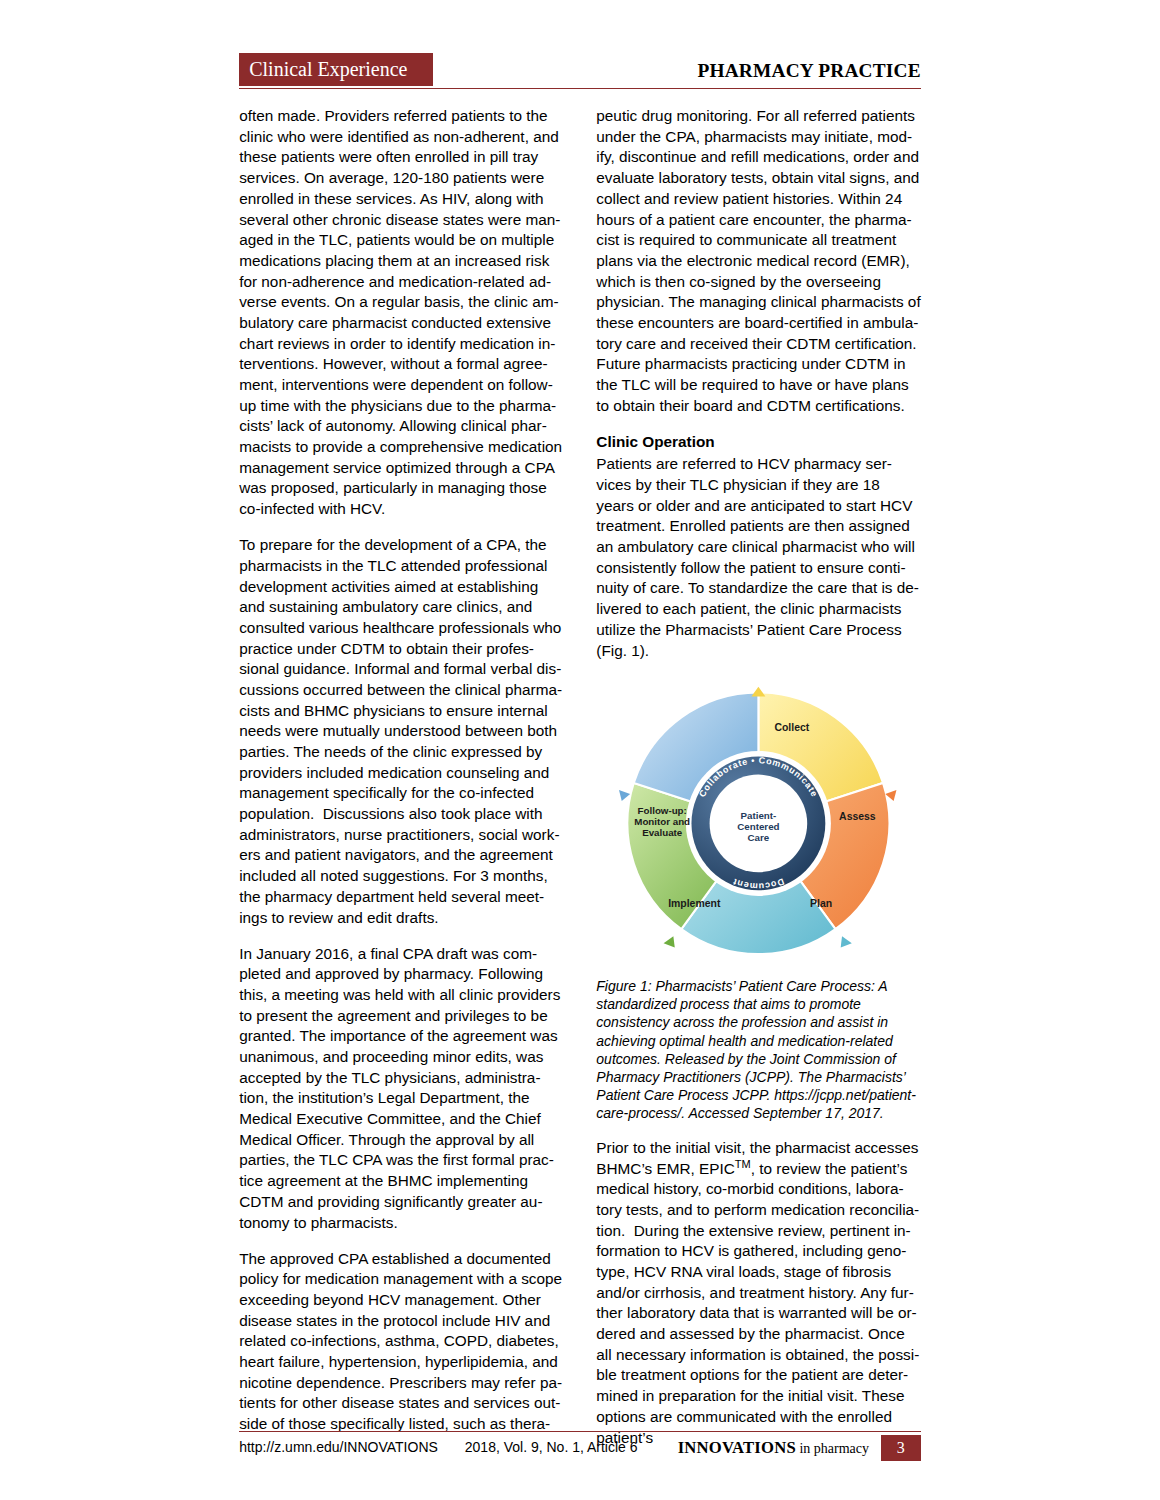Clinical Experience
PHARMACY PRACTICE
often made. Providers referred patients to the clinic who were identified as non-adherent, and these patients were often enrolled in pill tray services. On average, 120-180 patients were enrolled in these services. As HIV, along with several other chronic disease states were managed in the TLC, patients would be on multiple medications placing them at an increased risk for non-adherence and medication-related adverse events. On a regular basis, the clinic ambulatory care pharmacist conducted extensive chart reviews in order to identify medication interventions. However, without a formal agreement, interventions were dependent on follow-up time with the physicians due to the pharmacists’ lack of autonomy. Allowing clinical pharmacists to provide a comprehensive medication management service optimized through a CPA was proposed, particularly in managing those co-infected with HCV.
To prepare for the development of a CPA, the pharmacists in the TLC attended professional development activities aimed at establishing and sustaining ambulatory care clinics, and consulted various healthcare professionals who practice under CDTM to obtain their professional guidance. Informal and formal verbal discussions occurred between the clinical pharmacists and BHMC physicians to ensure internal needs were mutually understood between both parties. The needs of the clinic expressed by providers included medication counseling and management specifically for the co-infected population. Discussions also took place with administrators, nurse practitioners, social workers and patient navigators, and the agreement included all noted suggestions. For 3 months, the pharmacy department held several meetings to review and edit drafts.
In January 2016, a final CPA draft was completed and approved by pharmacy. Following this, a meeting was held with all clinic providers to present the agreement and privileges to be granted. The importance of the agreement was unanimous, and proceeding minor edits, was accepted by the TLC physicians, administration, the institution’s Legal Department, the Medical Executive Committee, and the Chief Medical Officer. Through the approval by all parties, the TLC CPA was the first formal practice agreement at the BHMC implementing CDTM and providing significantly greater autonomy to pharmacists.
The approved CPA established a documented policy for medication management with a scope exceeding beyond HCV management. Other disease states in the protocol include HIV and related co-infections, asthma, COPD, diabetes, heart failure, hypertension, hyperlipidemia, and nicotine dependence. Prescribers may refer patients for other disease states and services outside of those specifically listed, such as therapeutic drug monitoring. For all referred patients under the CPA, pharmacists may initiate, modify, discontinue and refill medications, order and evaluate laboratory tests, obtain vital signs, and collect and review patient histories. Within 24 hours of a patient care encounter, the pharmacist is required to communicate all treatment plans via the electronic medical record (EMR), which is then co-signed by the overseeing physician. The managing clinical pharmacists of these encounters are board-certified in ambulatory care and received their CDTM certification. Future pharmacists practicing under CDTM in the TLC will be required to have or have plans to obtain their board and CDTM certifications.
Clinic Operation
Patients are referred to HCV pharmacy services by their TLC physician if they are 18 years or older and are anticipated to start HCV treatment. Enrolled patients are then assigned an ambulatory care clinical pharmacist who will consistently follow the patient to ensure continuity of care. To standardize the care that is delivered to each patient, the clinic pharmacists utilize the Pharmacists’ Patient Care Process (Fig. 1).
Collaborate • Communicate Document Patient- Centered Care Collect Assess Plan Implement Follow-up: Monitor and Evaluate
Figure 1: Pharmacists’ Patient Care Process: A standardized process that aims to promote consistency across the profession and assist in achieving optimal health and medication-related outcomes. Released by the Joint Commission of Pharmacy Practitioners (JCPP). The Pharmacists’ Patient Care Process JCPP. https://jcpp.net/patient-care-process/. Accessed September 17, 2017.
Prior to the initial visit, the pharmacist accesses BHMC’s EMR, EPICTM, to review the patient’s medical history, co-morbid conditions, laboratory tests, and to perform medication reconciliation. During the extensive review, pertinent information to HCV is gathered, including genotype, HCV RNA viral loads, stage of fibrosis and/or cirrhosis, and treatment history. Any further laboratory data that is warranted will be ordered and assessed by the pharmacist. Once all necessary information is obtained, the possible treatment options for the patient are determined in preparation for the initial visit. These options are communicated with the enrolled patient’s
http://z.umn.edu/INNOVATIONS
2018, Vol. 9, No. 1, Article 6
INNOVATIONS in pharmacy
3